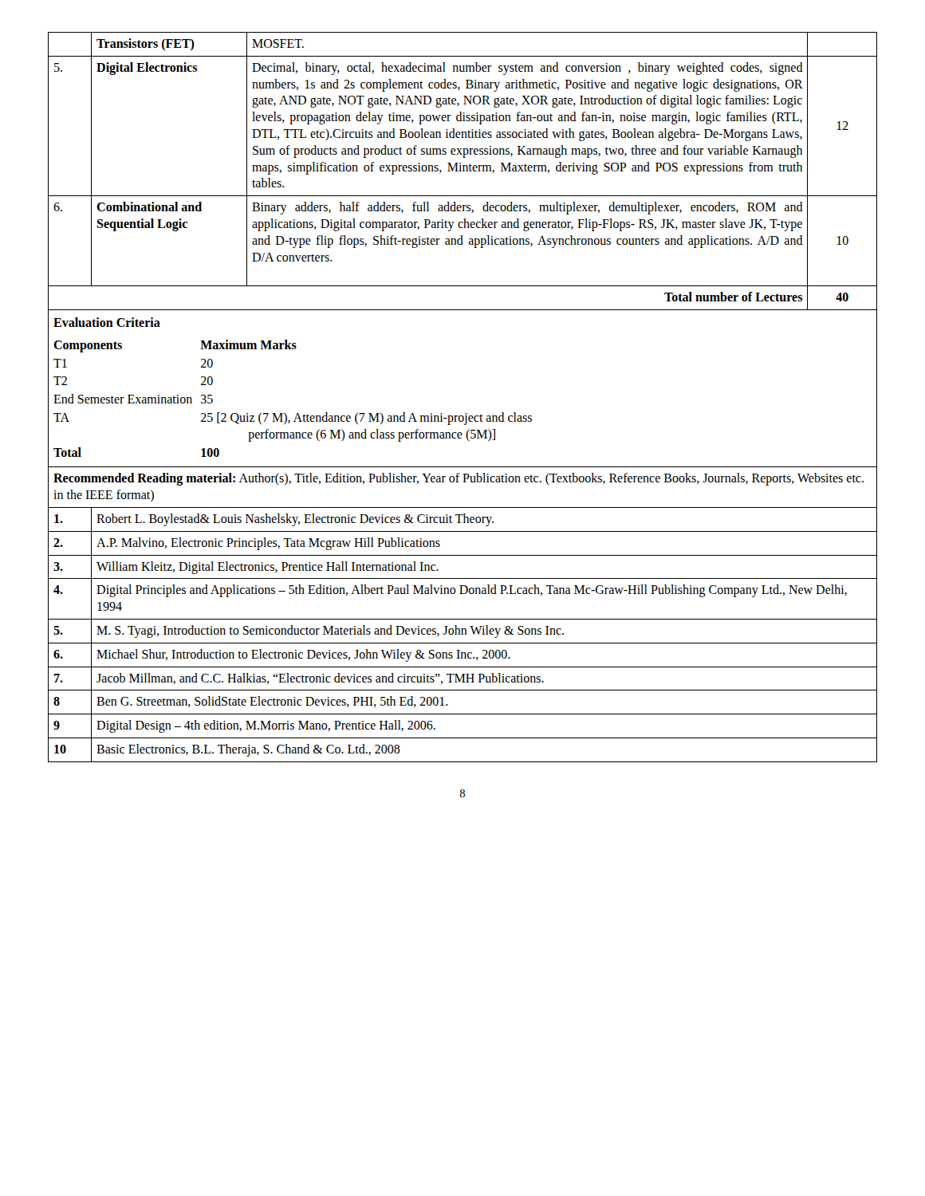| | Transistors (FET) | MOSFET. | |
| 5. | Digital Electronics | Decimal, binary, octal, hexadecimal number system and conversion , binary weighted codes, signed numbers, 1s and 2s complement codes, Binary arithmetic, Positive and negative logic designations, OR gate, AND gate, NOT gate, NAND gate, NOR gate, XOR gate, Introduction of digital logic families: Logic levels, propagation delay time, power dissipation fan-out and fan-in, noise margin, logic families (RTL, DTL, TTL etc).Circuits and Boolean identities associated with gates, Boolean algebra- De-Morgans Laws, Sum of products and product of sums expressions, Karnaugh maps, two, three and four variable Karnaugh maps, simplification of expressions, Minterm, Maxterm, deriving SOP and POS expressions from truth tables. | 12 |
| 6. | Combinational and Sequential Logic | Binary adders, half adders, full adders, decoders, multiplexer, demultiplexer, encoders, ROM and applications, Digital comparator, Parity checker and generator, Flip-Flops- RS, JK, master slave JK, T-type and D-type flip flops, Shift-register and applications, Asynchronous counters and applications. A/D and D/A converters. | 10 |
| Total number of Lectures | 40 |
| Evaluation Criteria / Components / Maximum Marks / / T1 / 20 / / T2 / 20 / / End Semester Examination / 35 / / TA / 25 [2 Quiz (7 M), Attendance (7 M) and A mini-project and class performance (6 M) and class performance (5M)] / / Total / 100 / |
| Recommended Reading material: Author(s), Title, Edition, Publisher, Year of Publication etc. (Textbooks, Reference Books, Journals, Reports, Websites etc. in the IEEE format) |
| 1. | Robert L. Boylestad& Louis Nashelsky, Electronic Devices & Circuit Theory. |
| 2. | A.P. Malvino, Electronic Principles, Tata Mcgraw Hill Publications |
| 3. | William Kleitz, Digital Electronics, Prentice Hall International Inc. |
| 4. | Digital Principles and Applications – 5th Edition, Albert Paul Malvino Donald P.Lcach, Tana Mc-Graw-Hill Publishing Company Ltd., New Delhi, 1994 |
| 5. | M. S. Tyagi, Introduction to Semiconductor Materials and Devices, John Wiley & Sons Inc. |
| 6. | Michael Shur, Introduction to Electronic Devices, John Wiley & Sons Inc., 2000. |
| 7. | Jacob Millman, and C.C. Halkias, “Electronic devices and circuits”, TMH Publications. |
| 8 | Ben G. Streetman, SolidState Electronic Devices, PHI, 5th Ed, 2001. |
| 9 | Digital Design – 4th edition, M.Morris Mano, Prentice Hall, 2006. |
| 10 | Basic Electronics, B.L. Theraja, S. Chand & Co. Ltd., 2008 |
8